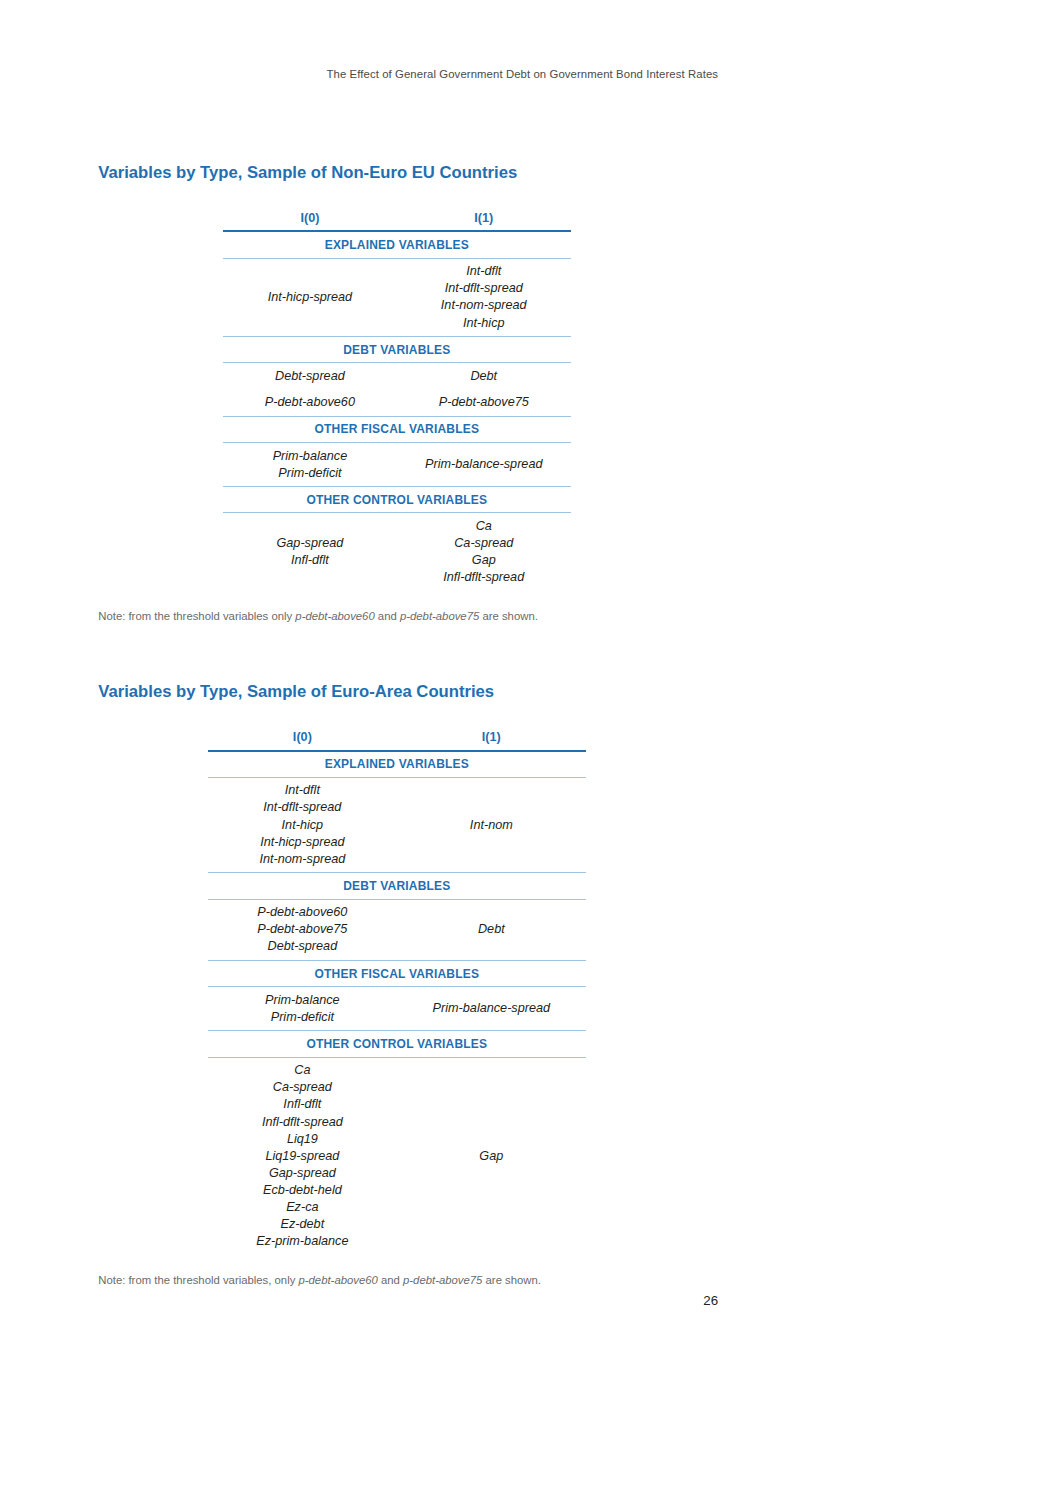The Effect of General Government Debt on Government Bond Interest Rates
Variables by Type, Sample of Non-Euro EU Countries
| I(0) | I(1) |
| --- | --- |
| EXPLAINED VARIABLES |
| Int-hicp-spread | Int-dflt Int-dflt-spread Int-nom-spread Int-hicp |
| DEBT VARIABLES |
| Debt-spread | Debt |
| P-debt-above60 | P-debt-above75 |
| OTHER FISCAL VARIABLES |
| Prim-balance Prim-deficit | Prim-balance-spread |
| OTHER CONTROL VARIABLES |
| Gap-spread Infl-dflt | Ca Ca-spread Gap Infl-dflt-spread |
Note: from the threshold variables only p-debt-above60 and p-debt-above75 are shown.
Variables by Type, Sample of Euro-Area Countries
| I(0) | I(1) |
| --- | --- |
| EXPLAINED VARIABLES |
| Int-dflt Int-dflt-spread Int-hicp Int-hicp-spread Int-nom-spread | Int-nom |
| DEBT VARIABLES |
| P-debt-above60 P-debt-above75 Debt-spread | Debt |
| OTHER FISCAL VARIABLES |
| Prim-balance Prim-deficit | Prim-balance-spread |
| OTHER CONTROL VARIABLES |
| Ca Ca-spread Infl-dflt Infl-dflt-spread Liq19 Liq19-spread Gap-spread Ecb-debt-held Ez-ca Ez-debt Ez-prim-balance | Gap |
Note: from the threshold variables, only p-debt-above60 and p-debt-above75 are shown.
26